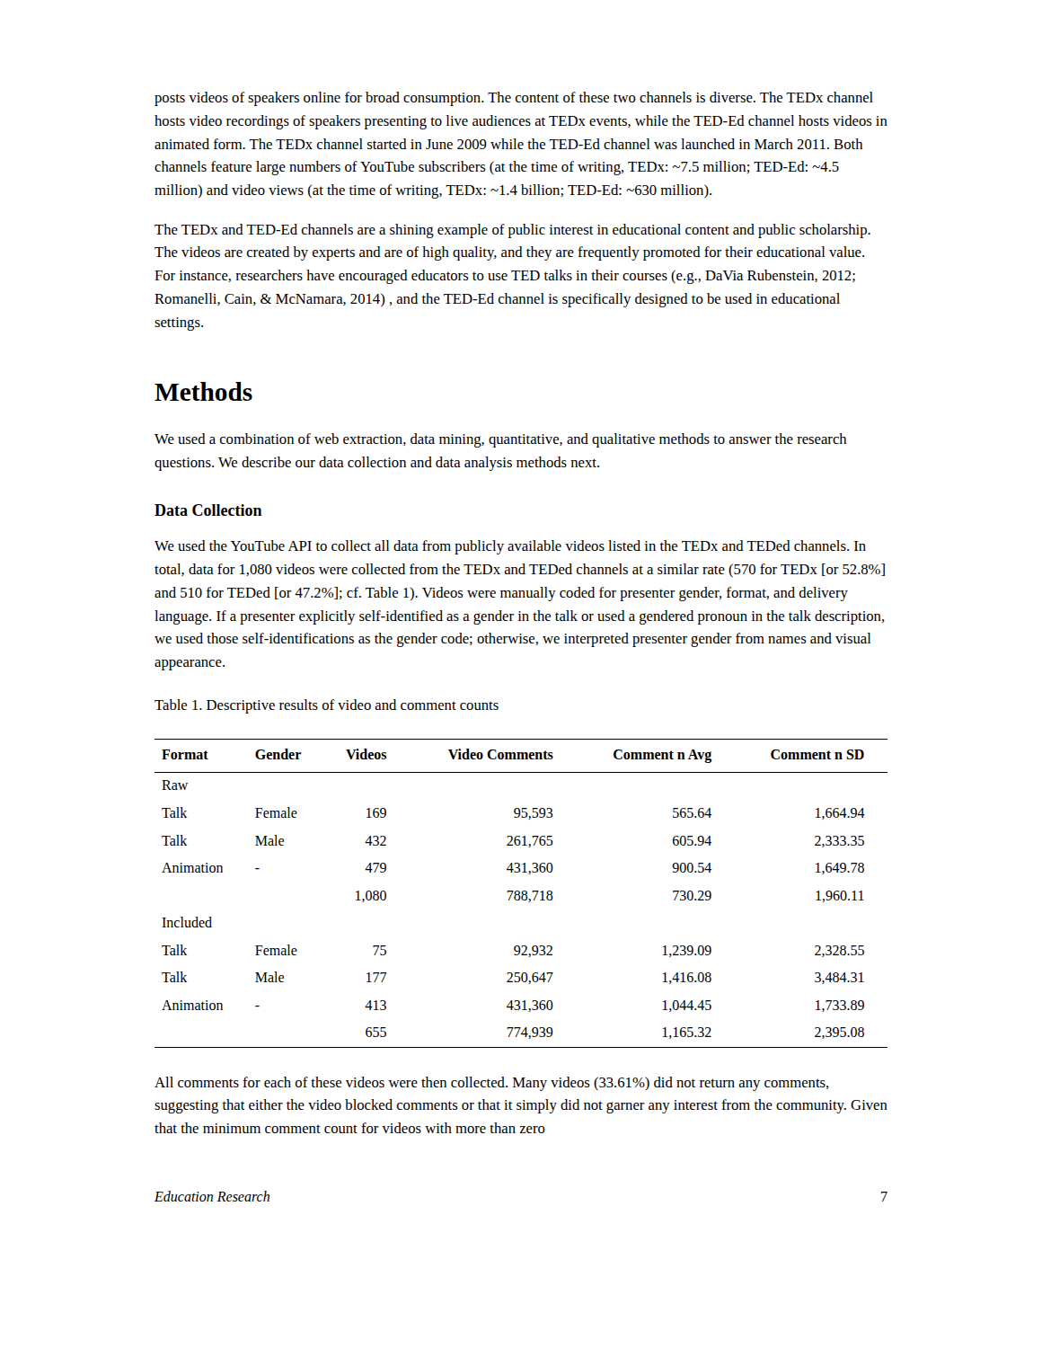posts videos of speakers online for broad consumption. The content of these two channels is diverse. The TEDx channel hosts video recordings of speakers presenting to live audiences at TEDx events, while the TED-Ed channel hosts videos in animated form. The TEDx channel started in June 2009 while the TED-Ed channel was launched in March 2011. Both channels feature large numbers of YouTube subscribers (at the time of writing, TEDx: ~7.5 million; TED-Ed: ~4.5 million) and video views (at the time of writing, TEDx: ~1.4 billion; TED-Ed: ~630 million).
The TEDx and TED-Ed channels are a shining example of public interest in educational content and public scholarship. The videos are created by experts and are of high quality, and they are frequently promoted for their educational value. For instance, researchers have encouraged educators to use TED talks in their courses (e.g., DaVia Rubenstein, 2012; Romanelli, Cain, & McNamara, 2014) , and the TED-Ed channel is specifically designed to be used in educational settings.
Methods
We used a combination of web extraction, data mining, quantitative, and qualitative methods to answer the research questions. We describe our data collection and data analysis methods next.
Data Collection
We used the YouTube API to collect all data from publicly available videos listed in the TEDx and TEDed channels. In total, data for 1,080 videos were collected from the TEDx and TEDed channels at a similar rate (570 for TEDx [or 52.8%] and 510 for TEDed [or 47.2%]; cf. Table 1). Videos were manually coded for presenter gender, format, and delivery language. If a presenter explicitly self-identified as a gender in the talk or used a gendered pronoun in the talk description, we used those self-identifications as the gender code; otherwise, we interpreted presenter gender from names and visual appearance.
Table 1. Descriptive results of video and comment counts
| Format | Gender | Videos | Video Comments | Comment n Avg | Comment n SD |
| --- | --- | --- | --- | --- | --- |
| Raw |
| Talk | Female | 169 | 95,593 | 565.64 | 1,664.94 |
| Talk | Male | 432 | 261,765 | 605.94 | 2,333.35 |
| Animation | - | 479 | 431,360 | 900.54 | 1,649.78 |
| | | 1,080 | 788,718 | 730.29 | 1,960.11 |
| Included |
| Talk | Female | 75 | 92,932 | 1,239.09 | 2,328.55 |
| Talk | Male | 177 | 250,647 | 1,416.08 | 3,484.31 |
| Animation | - | 413 | 431,360 | 1,044.45 | 1,733.89 |
| | | 655 | 774,939 | 1,165.32 | 2,395.08 |
All comments for each of these videos were then collected. Many videos (33.61%) did not return any comments, suggesting that either the video blocked comments or that it simply did not garner any interest from the community. Given that the minimum comment count for videos with more than zero
Education Research 7